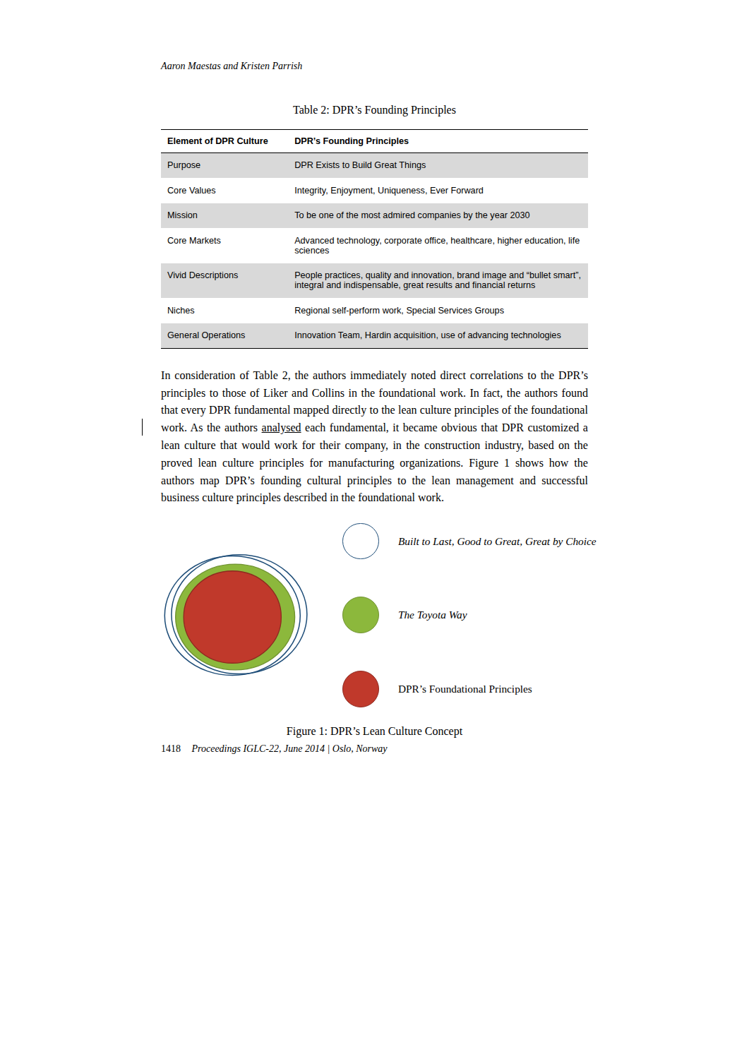Aaron Maestas and Kristen Parrish
Table 2: DPR’s Founding Principles
| Element of DPR Culture | DPR’s Founding Principles |
| --- | --- |
| Purpose | DPR Exists to Build Great Things |
| Core Values | Integrity, Enjoyment, Uniqueness, Ever Forward |
| Mission | To be one of the most admired companies by the year 2030 |
| Core Markets | Advanced technology, corporate office, healthcare, higher education, life sciences |
| Vivid Descriptions | People practices, quality and innovation, brand image and “bullet smart”, integral and indispensable, great results and financial returns |
| Niches | Regional self-perform work, Special Services Groups |
| General Operations | Innovation Team, Hardin acquisition, use of advancing technologies |
In consideration of Table 2, the authors immediately noted direct correlations to the DPR’s principles to those of Liker and Collins in the foundational work. In fact, the authors found that every DPR fundamental mapped directly to the lean culture principles of the foundational work. As the authors analysed each fundamental, it became obvious that DPR customized a lean culture that would work for their company, in the construction industry, based on the proved lean culture principles for manufacturing organizations. Figure 1 shows how the authors map DPR’s founding cultural principles to the lean management and successful business culture principles described in the foundational work.
Built to Last, Good to Great, Great by Choice
The Toyota Way
DPR’s Foundational Principles
Figure 1: DPR’s Lean Culture Concept
1418 Proceedings IGLC-22, June 2014 | Oslo, Norway